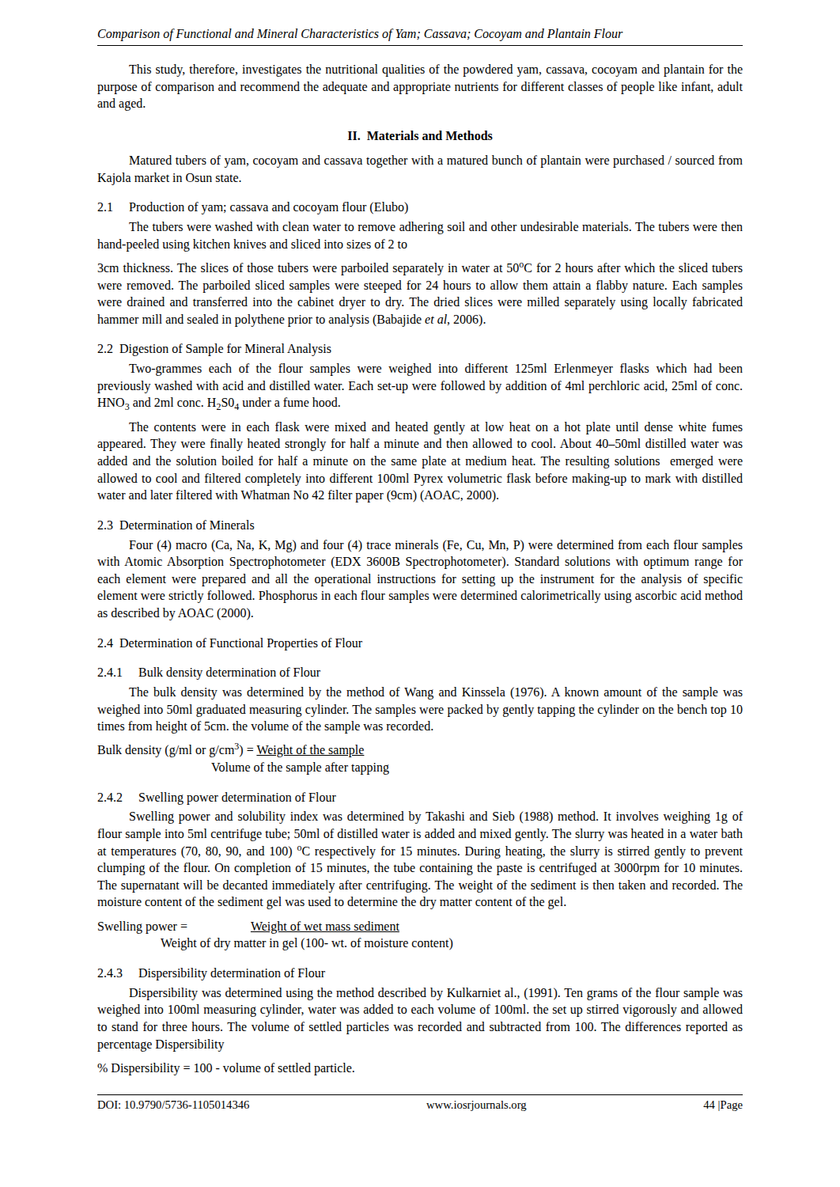Comparison of Functional and Mineral Characteristics of Yam; Cassava; Cocoyam and Plantain Flour
This study, therefore, investigates the nutritional qualities of the powdered yam, cassava, cocoyam and plantain for the purpose of comparison and recommend the adequate and appropriate nutrients for different classes of people like infant, adult and aged.
II. Materials and Methods
Matured tubers of yam, cocoyam and cassava together with a matured bunch of plantain were purchased / sourced from Kajola market in Osun state.
2.1 Production of yam; cassava and cocoyam flour (Elubo)
The tubers were washed with clean water to remove adhering soil and other undesirable materials. The tubers were then hand-peeled using kitchen knives and sliced into sizes of 2 to
3cm thickness. The slices of those tubers were parboiled separately in water at 50oC for 2 hours after which the sliced tubers were removed. The parboiled sliced samples were steeped for 24 hours to allow them attain a flabby nature. Each samples were drained and transferred into the cabinet dryer to dry. The dried slices were milled separately using locally fabricated hammer mill and sealed in polythene prior to analysis (Babajide et al, 2006).
2.2 Digestion of Sample for Mineral Analysis
Two-grammes each of the flour samples were weighed into different 125ml Erlenmeyer flasks which had been previously washed with acid and distilled water. Each set-up were followed by addition of 4ml perchloric acid, 25ml of conc. HNO3 and 2ml conc. H2S04 under a fume hood.
The contents were in each flask were mixed and heated gently at low heat on a hot plate until dense white fumes appeared. They were finally heated strongly for half a minute and then allowed to cool. About 40–50ml distilled water was added and the solution boiled for half a minute on the same plate at medium heat. The resulting solutions emerged were allowed to cool and filtered completely into different 100ml Pyrex volumetric flask before making-up to mark with distilled water and later filtered with Whatman No 42 filter paper (9cm) (AOAC, 2000).
2.3 Determination of Minerals
Four (4) macro (Ca, Na, K, Mg) and four (4) trace minerals (Fe, Cu, Mn, P) were determined from each flour samples with Atomic Absorption Spectrophotometer (EDX 3600B Spectrophotometer). Standard solutions with optimum range for each element were prepared and all the operational instructions for setting up the instrument for the analysis of specific element were strictly followed. Phosphorus in each flour samples were determined calorimetrically using ascorbic acid method as described by AOAC (2000).
2.4 Determination of Functional Properties of Flour
2.4.1 Bulk density determination of Flour
The bulk density was determined by the method of Wang and Kinssela (1976). A known amount of the sample was weighed into 50ml graduated measuring cylinder. The samples were packed by gently tapping the cylinder on the bench top 10 times from height of 5cm. the volume of the sample was recorded.
Bulk density (g/ml or g/cm3) = Weight of the sample Volume of the sample after tapping
2.4.2 Swelling power determination of Flour
Swelling power and solubility index was determined by Takashi and Sieb (1988) method. It involves weighing 1g of flour sample into 5ml centrifuge tube; 50ml of distilled water is added and mixed gently. The slurry was heated in a water bath at temperatures (70, 80, 90, and 100) oC respectively for 15 minutes. During heating, the slurry is stirred gently to prevent clumping of the flour. On completion of 15 minutes, the tube containing the paste is centrifuged at 3000rpm for 10 minutes. The supernatant will be decanted immediately after centrifuging. The weight of the sediment is then taken and recorded. The moisture content of the sediment gel was used to determine the dry matter content of the gel.
Swelling power = Weight of wet mass sediment Weight of dry matter in gel (100- wt. of moisture content)
2.4.3 Dispersibility determination of Flour
Dispersibility was determined using the method described by Kulkarniet al., (1991). Ten grams of the flour sample was weighed into 100ml measuring cylinder, water was added to each volume of 100ml. the set up stirred vigorously and allowed to stand for three hours. The volume of settled particles was recorded and subtracted from 100. The differences reported as percentage Dispersibility
% Dispersibility = 100 - volume of settled particle.
DOI: 10.9790/5736-1105014346 www.iosrjournals.org 44 |Page